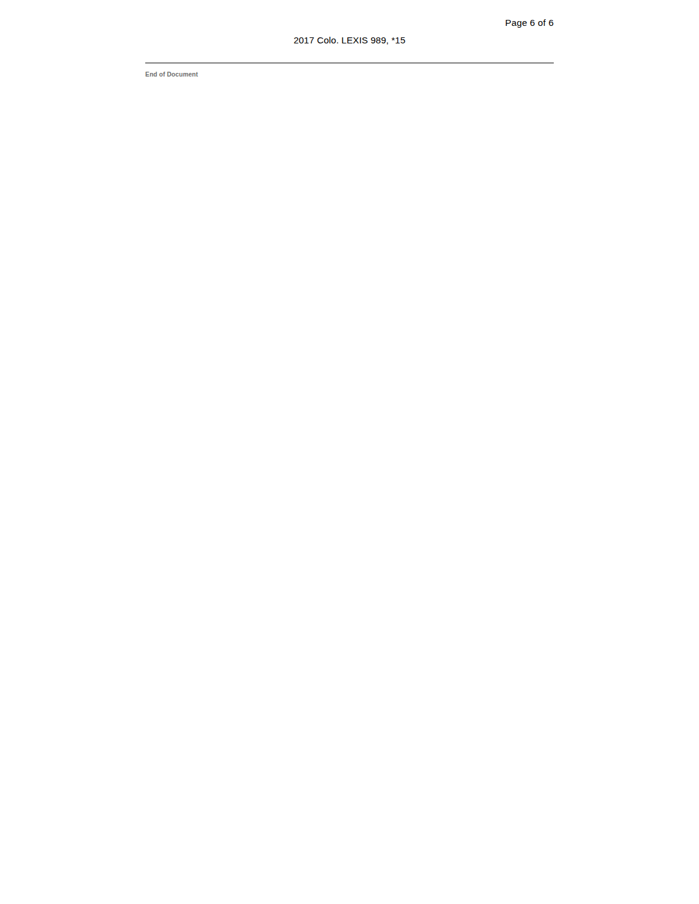Page 6 of 6
2017 Colo. LEXIS 989, *15
End of Document